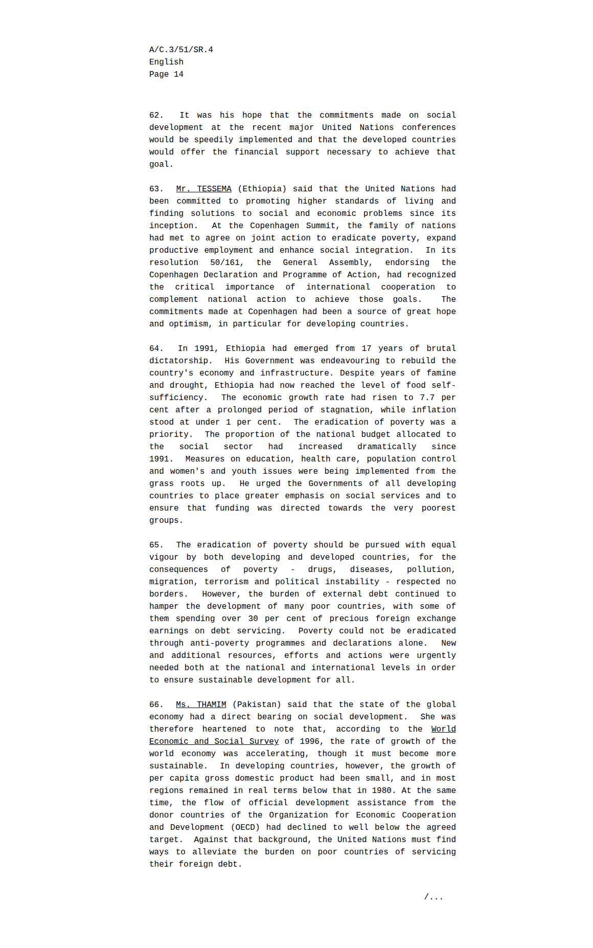A/C.3/51/SR.4
English
Page 14
62. It was his hope that the commitments made on social development at the recent major United Nations conferences would be speedily implemented and that the developed countries would offer the financial support necessary to achieve that goal.
63. Mr. TESSEMA (Ethiopia) said that the United Nations had been committed to promoting higher standards of living and finding solutions to social and economic problems since its inception. At the Copenhagen Summit, the family of nations had met to agree on joint action to eradicate poverty, expand productive employment and enhance social integration. In its resolution 50/161, the General Assembly, endorsing the Copenhagen Declaration and Programme of Action, had recognized the critical importance of international cooperation to complement national action to achieve those goals. The commitments made at Copenhagen had been a source of great hope and optimism, in particular for developing countries.
64. In 1991, Ethiopia had emerged from 17 years of brutal dictatorship. His Government was endeavouring to rebuild the country's economy and infrastructure. Despite years of famine and drought, Ethiopia had now reached the level of food self-sufficiency. The economic growth rate had risen to 7.7 per cent after a prolonged period of stagnation, while inflation stood at under 1 per cent. The eradication of poverty was a priority. The proportion of the national budget allocated to the social sector had increased dramatically since 1991. Measures on education, health care, population control and women's and youth issues were being implemented from the grass roots up. He urged the Governments of all developing countries to place greater emphasis on social services and to ensure that funding was directed towards the very poorest groups.
65. The eradication of poverty should be pursued with equal vigour by both developing and developed countries, for the consequences of poverty - drugs, diseases, pollution, migration, terrorism and political instability - respected no borders. However, the burden of external debt continued to hamper the development of many poor countries, with some of them spending over 30 per cent of precious foreign exchange earnings on debt servicing. Poverty could not be eradicated through anti-poverty programmes and declarations alone. New and additional resources, efforts and actions were urgently needed both at the national and international levels in order to ensure sustainable development for all.
66. Ms. THAMIM (Pakistan) said that the state of the global economy had a direct bearing on social development. She was therefore heartened to note that, according to the World Economic and Social Survey of 1996, the rate of growth of the world economy was accelerating, though it must become more sustainable. In developing countries, however, the growth of per capita gross domestic product had been small, and in most regions remained in real terms below that in 1980. At the same time, the flow of official development assistance from the donor countries of the Organization for Economic Cooperation and Development (OECD) had declined to well below the agreed target. Against that background, the United Nations must find ways to alleviate the burden on poor countries of servicing their foreign debt.
/...